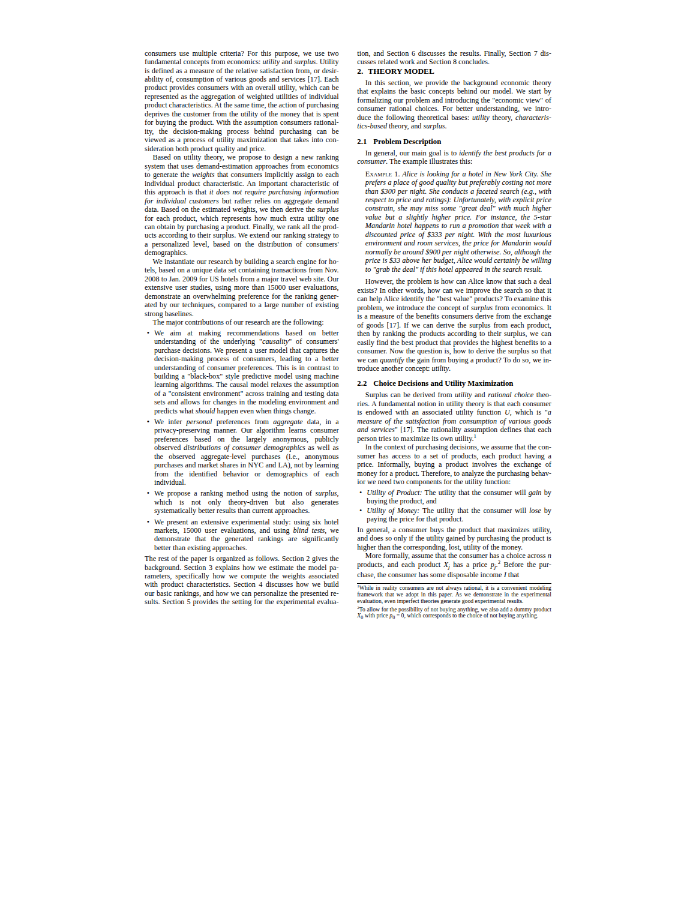consumers use multiple criteria? For this purpose, we use two fundamental concepts from economics: utility and surplus. Utility is defined as a measure of the relative satisfaction from, or desirability of, consumption of various goods and services [17]. Each product provides consumers with an overall utility, which can be represented as the aggregation of weighted utilities of individual product characteristics. At the same time, the action of purchasing deprives the customer from the utility of the money that is spent for buying the product. With the assumption consumers rationality, the decision-making process behind purchasing can be viewed as a process of utility maximization that takes into consideration both product quality and price.
Based on utility theory, we propose to design a new ranking system that uses demand-estimation approaches from economics to generate the weights that consumers implicitly assign to each individual product characteristic. An important characteristic of this approach is that it does not require purchasing information for individual customers but rather relies on aggregate demand data. Based on the estimated weights, we then derive the surplus for each product, which represents how much extra utility one can obtain by purchasing a product. Finally, we rank all the products according to their surplus. We extend our ranking strategy to a personalized level, based on the distribution of consumers' demographics.
We instantiate our research by building a search engine for hotels, based on a unique data set containing transactions from Nov. 2008 to Jan. 2009 for US hotels from a major travel web site. Our extensive user studies, using more than 15000 user evaluations, demonstrate an overwhelming preference for the ranking generated by our techniques, compared to a large number of existing strong baselines.
The major contributions of our research are the following:
We aim at making recommendations based on better understanding of the underlying "causality" of consumers' purchase decisions. We present a user model that captures the decision-making process of consumers, leading to a better understanding of consumer preferences. This is in contrast to building a "black-box" style predictive model using machine learning algorithms. The causal model relaxes the assumption of a "consistent environment" across training and testing data sets and allows for changes in the modeling environment and predicts what should happen even when things change.
We infer personal preferences from aggregate data, in a privacy-preserving manner. Our algorithm learns consumer preferences based on the largely anonymous, publicly observed distributions of consumer demographics as well as the observed aggregate-level purchases (i.e., anonymous purchases and market shares in NYC and LA), not by learning from the identified behavior or demographics of each individual.
We propose a ranking method using the notion of surplus, which is not only theory-driven but also generates systematically better results than current approaches.
We present an extensive experimental study: using six hotel markets, 15000 user evaluations, and using blind tests, we demonstrate that the generated rankings are significantly better than existing approaches.
The rest of the paper is organized as follows. Section 2 gives the background. Section 3 explains how we estimate the model parameters, specifically how we compute the weights associated with product characteristics. Section 4 discusses how we build our basic rankings, and how we can personalize the presented results. Section 5 provides the setting for the experimental evaluation, and Section 6 discusses the results. Finally, Section 7 discusses related work and Section 8 concludes.
2. THEORY MODEL
In this section, we provide the background economic theory that explains the basic concepts behind our model. We start by formalizing our problem and introducing the "economic view" of consumer rational choices. For better understanding, we introduce the following theoretical bases: utility theory, characteristics-based theory, and surplus.
2.1 Problem Description
In general, our main goal is to identify the best products for a consumer. The example illustrates this:
Example 1. Alice is looking for a hotel in New York City. She prefers a place of good quality but preferably costing not more than $300 per night. She conducts a faceted search (e.g., with respect to price and ratings): Unfortunately, with explicit price constrain, she may miss some "great deal" with much higher value but a slightly higher price. For instance, the 5-star Mandarin hotel happens to run a promotion that week with a discounted price of $333 per night. With the most luxurious environment and room services, the price for Mandarin would normally be around $900 per night otherwise. So, although the price is $33 above her budget, Alice would certainly be willing to "grab the deal" if this hotel appeared in the search result.
However, the problem is how can Alice know that such a deal exists? In other words, how can we improve the search so that it can help Alice identify the "best value" products? To examine this problem, we introduce the concept of surplus from economics. It is a measure of the benefits consumers derive from the exchange of goods [17]. If we can derive the surplus from each product, then by ranking the products according to their surplus, we can easily find the best product that provides the highest benefits to a consumer. Now the question is, how to derive the surplus so that we can quantify the gain from buying a product? To do so, we introduce another concept: utility.
2.2 Choice Decisions and Utility Maximization
Surplus can be derived from utility and rational choice theories. A fundamental notion in utility theory is that each consumer is endowed with an associated utility function U, which is "a measure of the satisfaction from consumption of various goods and services" [17]. The rationality assumption defines that each person tries to maximize its own utility.1
In the context of purchasing decisions, we assume that the consumer has access to a set of products, each product having a price. Informally, buying a product involves the exchange of money for a product. Therefore, to analyze the purchasing behavior we need two components for the utility function:
Utility of Product: The utility that the consumer will gain by buying the product, and
Utility of Money: The utility that the consumer will lose by paying the price for that product.
In general, a consumer buys the product that maximizes utility, and does so only if the utility gained by purchasing the product is higher than the corresponding, lost, utility of the money.
More formally, assume that the consumer has a choice across n products, and each product Xj has a price pj.2 Before the purchase, the consumer has some disposable income I that
1While in reality consumers are not always rational, it is a convenient modeling framework that we adopt in this paper. As we demonstrate in the experimental evaluation, even imperfect theories generate good experimental results.
2To allow for the possibility of not buying anything, we also add a dummy product X0 with price p0 = 0, which corresponds to the choice of not buying anything.